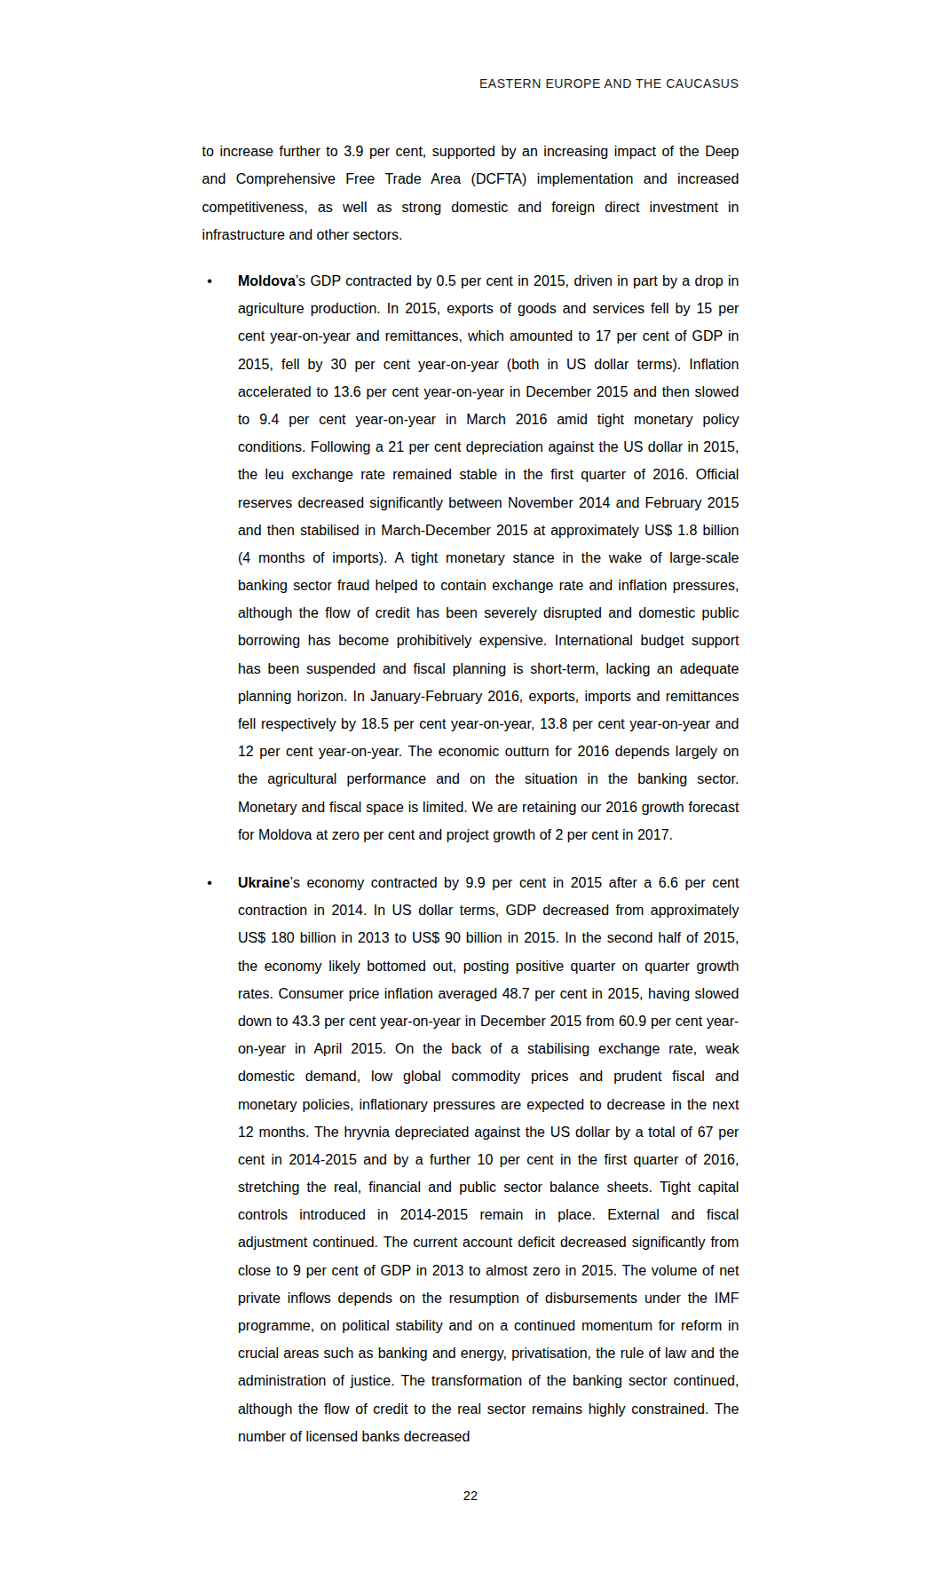EASTERN EUROPE AND THE CAUCASUS
to increase further to 3.9 per cent, supported by an increasing impact of the Deep and Comprehensive Free Trade Area (DCFTA) implementation and increased competitiveness, as well as strong domestic and foreign direct investment in infrastructure and other sectors.
Moldova’s GDP contracted by 0.5 per cent in 2015, driven in part by a drop in agriculture production. In 2015, exports of goods and services fell by 15 per cent year-on-year and remittances, which amounted to 17 per cent of GDP in 2015, fell by 30 per cent year-on-year (both in US dollar terms). Inflation accelerated to 13.6 per cent year-on-year in December 2015 and then slowed to 9.4 per cent year-on-year in March 2016 amid tight monetary policy conditions. Following a 21 per cent depreciation against the US dollar in 2015, the leu exchange rate remained stable in the first quarter of 2016. Official reserves decreased significantly between November 2014 and February 2015 and then stabilised in March-December 2015 at approximately US$ 1.8 billion (4 months of imports). A tight monetary stance in the wake of large-scale banking sector fraud helped to contain exchange rate and inflation pressures, although the flow of credit has been severely disrupted and domestic public borrowing has become prohibitively expensive. International budget support has been suspended and fiscal planning is short-term, lacking an adequate planning horizon. In January-February 2016, exports, imports and remittances fell respectively by 18.5 per cent year-on-year, 13.8 per cent year-on-year and 12 per cent year-on-year. The economic outturn for 2016 depends largely on the agricultural performance and on the situation in the banking sector. Monetary and fiscal space is limited. We are retaining our 2016 growth forecast for Moldova at zero per cent and project growth of 2 per cent in 2017.
Ukraine’s economy contracted by 9.9 per cent in 2015 after a 6.6 per cent contraction in 2014. In US dollar terms, GDP decreased from approximately US$ 180 billion in 2013 to US$ 90 billion in 2015. In the second half of 2015, the economy likely bottomed out, posting positive quarter on quarter growth rates. Consumer price inflation averaged 48.7 per cent in 2015, having slowed down to 43.3 per cent year-on-year in December 2015 from 60.9 per cent year-on-year in April 2015. On the back of a stabilising exchange rate, weak domestic demand, low global commodity prices and prudent fiscal and monetary policies, inflationary pressures are expected to decrease in the next 12 months. The hryvnia depreciated against the US dollar by a total of 67 per cent in 2014-2015 and by a further 10 per cent in the first quarter of 2016, stretching the real, financial and public sector balance sheets. Tight capital controls introduced in 2014-2015 remain in place. External and fiscal adjustment continued. The current account deficit decreased significantly from close to 9 per cent of GDP in 2013 to almost zero in 2015. The volume of net private inflows depends on the resumption of disbursements under the IMF programme, on political stability and on a continued momentum for reform in crucial areas such as banking and energy, privatisation, the rule of law and the administration of justice. The transformation of the banking sector continued, although the flow of credit to the real sector remains highly constrained. The number of licensed banks decreased
22